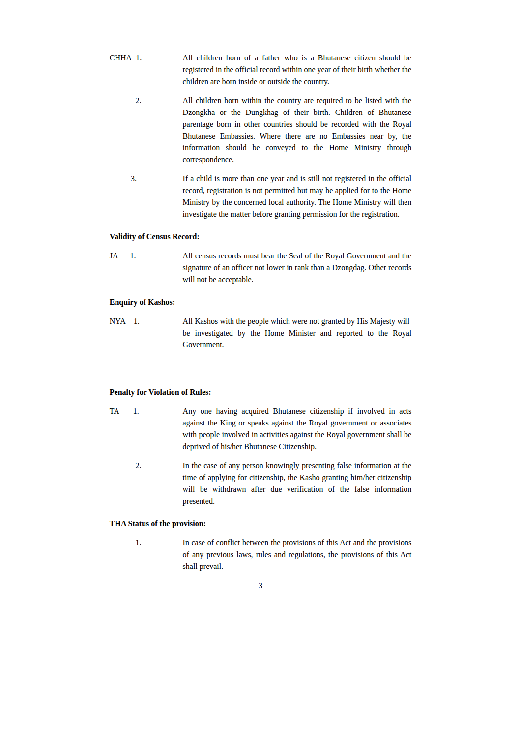CHHA 1.
All children born of a father who is a Bhutanese citizen should be registered in the official record within one year of their birth whether the children are born inside or outside the country.
2.
All children born within the country are required to be listed with the Dzongkha or the Dungkhag of their birth. Children of Bhutanese parentage born in other countries should be recorded with the Royal Bhutanese Embassies. Where there are no Embassies near by, the information should be conveyed to the Home Ministry through correspondence.
3.
If a child is more than one year and is still not registered in the official record, registration is not permitted but may be applied for to the Home Ministry by the concerned local authority. The Home Ministry will then investigate the matter before granting permission for the registration.
Validity of Census Record:
JA 1.
All census records must bear the Seal of the Royal Government and the signature of an officer not lower in rank than a Dzongdag. Other records will not be acceptable.
Enquiry of Kashos:
NYA 1.
All Kashos with the people which were not granted by His Majesty will be investigated by the Home Minister and reported to the Royal Government.
Penalty for Violation of Rules:
TA 1.
Any one having acquired Bhutanese citizenship if involved in acts against the King or speaks against the Royal government or associates with people involved in activities against the Royal government shall be deprived of his/her Bhutanese Citizenship.
2.
In the case of any person knowingly presenting false information at the time of applying for citizenship, the Kasho granting him/her citizenship will be withdrawn after due verification of the false information presented.
THA Status of the provision:
1.
In case of conflict between the provisions of this Act and the provisions of any previous laws, rules and regulations, the provisions of this Act shall prevail.
3